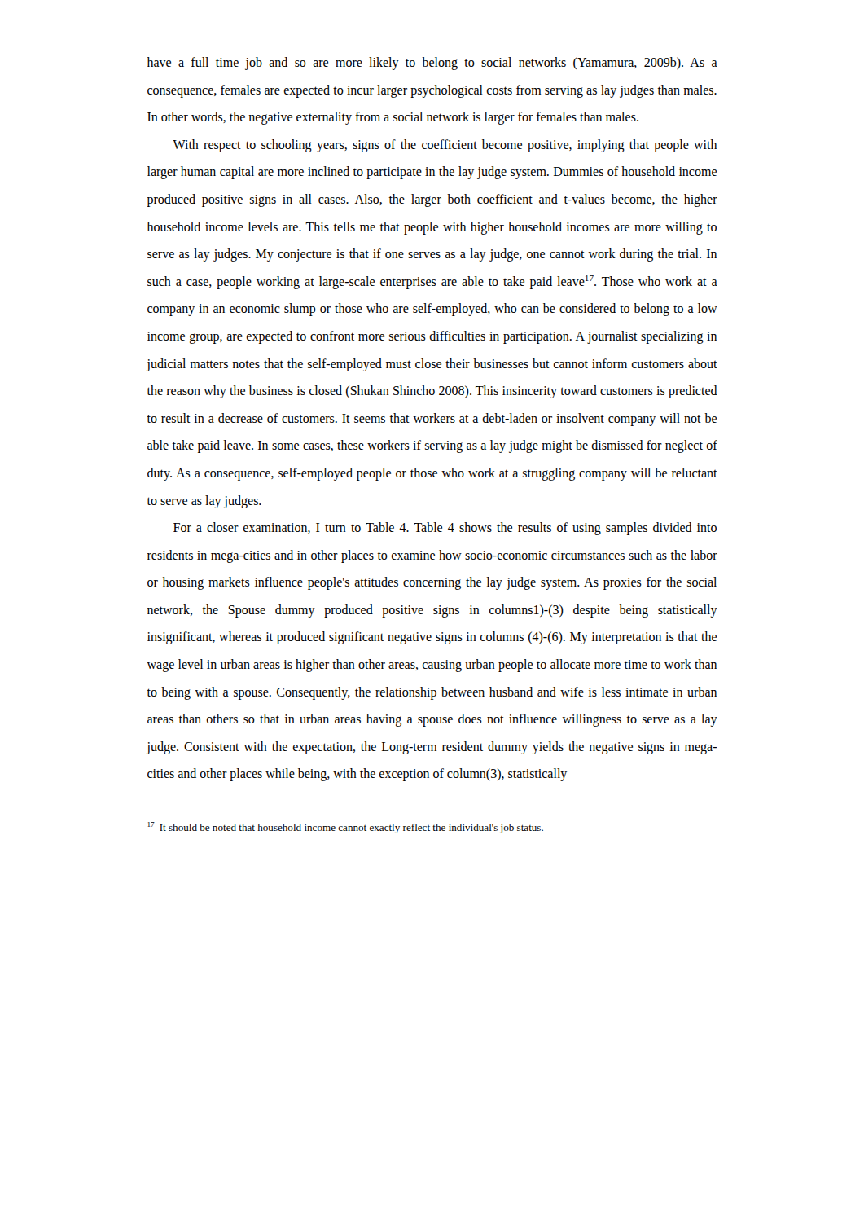have a full time job and so are more likely to belong to social networks (Yamamura, 2009b). As a consequence, females are expected to incur larger psychological costs from serving as lay judges than males. In other words, the negative externality from a social network is larger for females than males.
With respect to schooling years, signs of the coefficient become positive, implying that people with larger human capital are more inclined to participate in the lay judge system. Dummies of household income produced positive signs in all cases. Also, the larger both coefficient and t-values become, the higher household income levels are. This tells me that people with higher household incomes are more willing to serve as lay judges. My conjecture is that if one serves as a lay judge, one cannot work during the trial. In such a case, people working at large-scale enterprises are able to take paid leave17. Those who work at a company in an economic slump or those who are self-employed, who can be considered to belong to a low income group, are expected to confront more serious difficulties in participation. A journalist specializing in judicial matters notes that the self-employed must close their businesses but cannot inform customers about the reason why the business is closed (Shukan Shincho 2008). This insincerity toward customers is predicted to result in a decrease of customers. It seems that workers at a debt-laden or insolvent company will not be able take paid leave. In some cases, these workers if serving as a lay judge might be dismissed for neglect of duty. As a consequence, self-employed people or those who work at a struggling company will be reluctant to serve as lay judges.
For a closer examination, I turn to Table 4. Table 4 shows the results of using samples divided into residents in mega-cities and in other places to examine how socio-economic circumstances such as the labor or housing markets influence people's attitudes concerning the lay judge system. As proxies for the social network, the Spouse dummy produced positive signs in columns1)-(3) despite being statistically insignificant, whereas it produced significant negative signs in columns (4)-(6). My interpretation is that the wage level in urban areas is higher than other areas, causing urban people to allocate more time to work than to being with a spouse. Consequently, the relationship between husband and wife is less intimate in urban areas than others so that in urban areas having a spouse does not influence willingness to serve as a lay judge. Consistent with the expectation, the Long-term resident dummy yields the negative signs in mega-cities and other places while being, with the exception of column(3), statistically
17 It should be noted that household income cannot exactly reflect the individual's job status.